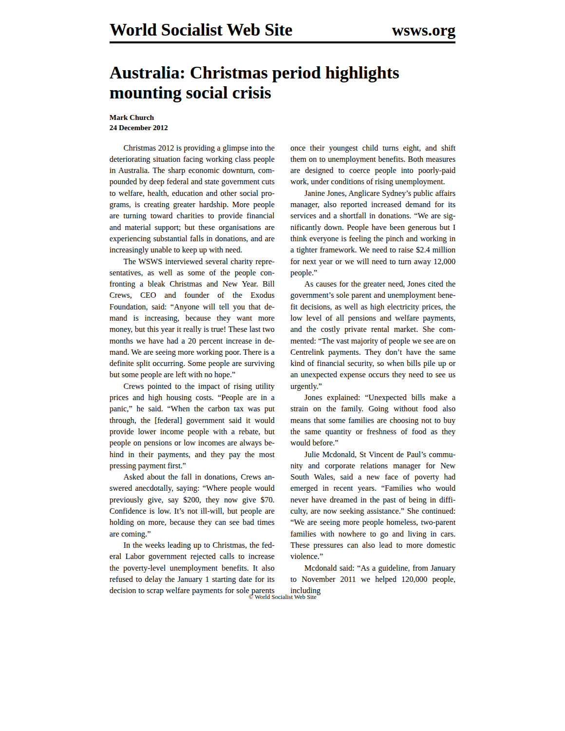World Socialist Web Site
wsws.org
Australia: Christmas period highlights mounting social crisis
Mark Church 24 December 2012
Christmas 2012 is providing a glimpse into the deteriorating situation facing working class people in Australia. The sharp economic downturn, compounded by deep federal and state government cuts to welfare, health, education and other social programs, is creating greater hardship. More people are turning toward charities to provide financial and material support; but these organisations are experiencing substantial falls in donations, and are increasingly unable to keep up with need.
The WSWS interviewed several charity representatives, as well as some of the people confronting a bleak Christmas and New Year. Bill Crews, CEO and founder of the Exodus Foundation, said: “Anyone will tell you that demand is increasing, because they want more money, but this year it really is true! These last two months we have had a 20 percent increase in demand. We are seeing more working poor. There is a definite split occurring. Some people are surviving but some people are left with no hope.”
Crews pointed to the impact of rising utility prices and high housing costs. “People are in a panic,” he said. “When the carbon tax was put through, the [federal] government said it would provide lower income people with a rebate, but people on pensions or low incomes are always behind in their payments, and they pay the most pressing payment first.”
Asked about the fall in donations, Crews answered anecdotally, saying: “Where people would previously give, say $200, they now give $70. Confidence is low. It’s not ill-will, but people are holding on more, because they can see bad times are coming.”
In the weeks leading up to Christmas, the federal Labor government rejected calls to increase the poverty-level unemployment benefits. It also refused to delay the January 1 starting date for its decision to scrap welfare payments for sole parents once their youngest child turns eight, and shift them on to unemployment benefits. Both measures are designed to coerce people into poorly-paid work, under conditions of rising unemployment.
Janine Jones, Anglicare Sydney’s public affairs manager, also reported increased demand for its services and a shortfall in donations. “We are significantly down. People have been generous but I think everyone is feeling the pinch and working in a tighter framework. We need to raise $2.4 million for next year or we will need to turn away 12,000 people.”
As causes for the greater need, Jones cited the government’s sole parent and unemployment benefit decisions, as well as high electricity prices, the low level of all pensions and welfare payments, and the costly private rental market. She commented: “The vast majority of people we see are on Centrelink payments. They don’t have the same kind of financial security, so when bills pile up or an unexpected expense occurs they need to see us urgently.”
Jones explained: “Unexpected bills make a strain on the family. Going without food also means that some families are choosing not to buy the same quantity or freshness of food as they would before.”
Julie Mcdonald, St Vincent de Paul’s community and corporate relations manager for New South Wales, said a new face of poverty had emerged in recent years. “Families who would never have dreamed in the past of being in difficulty, are now seeking assistance.” She continued: “We are seeing more people homeless, two-parent families with nowhere to go and living in cars. These pressures can also lead to more domestic violence.”
Mcdonald said: “As a guideline, from January to November 2011 we helped 120,000 people, including
© World Socialist Web Site